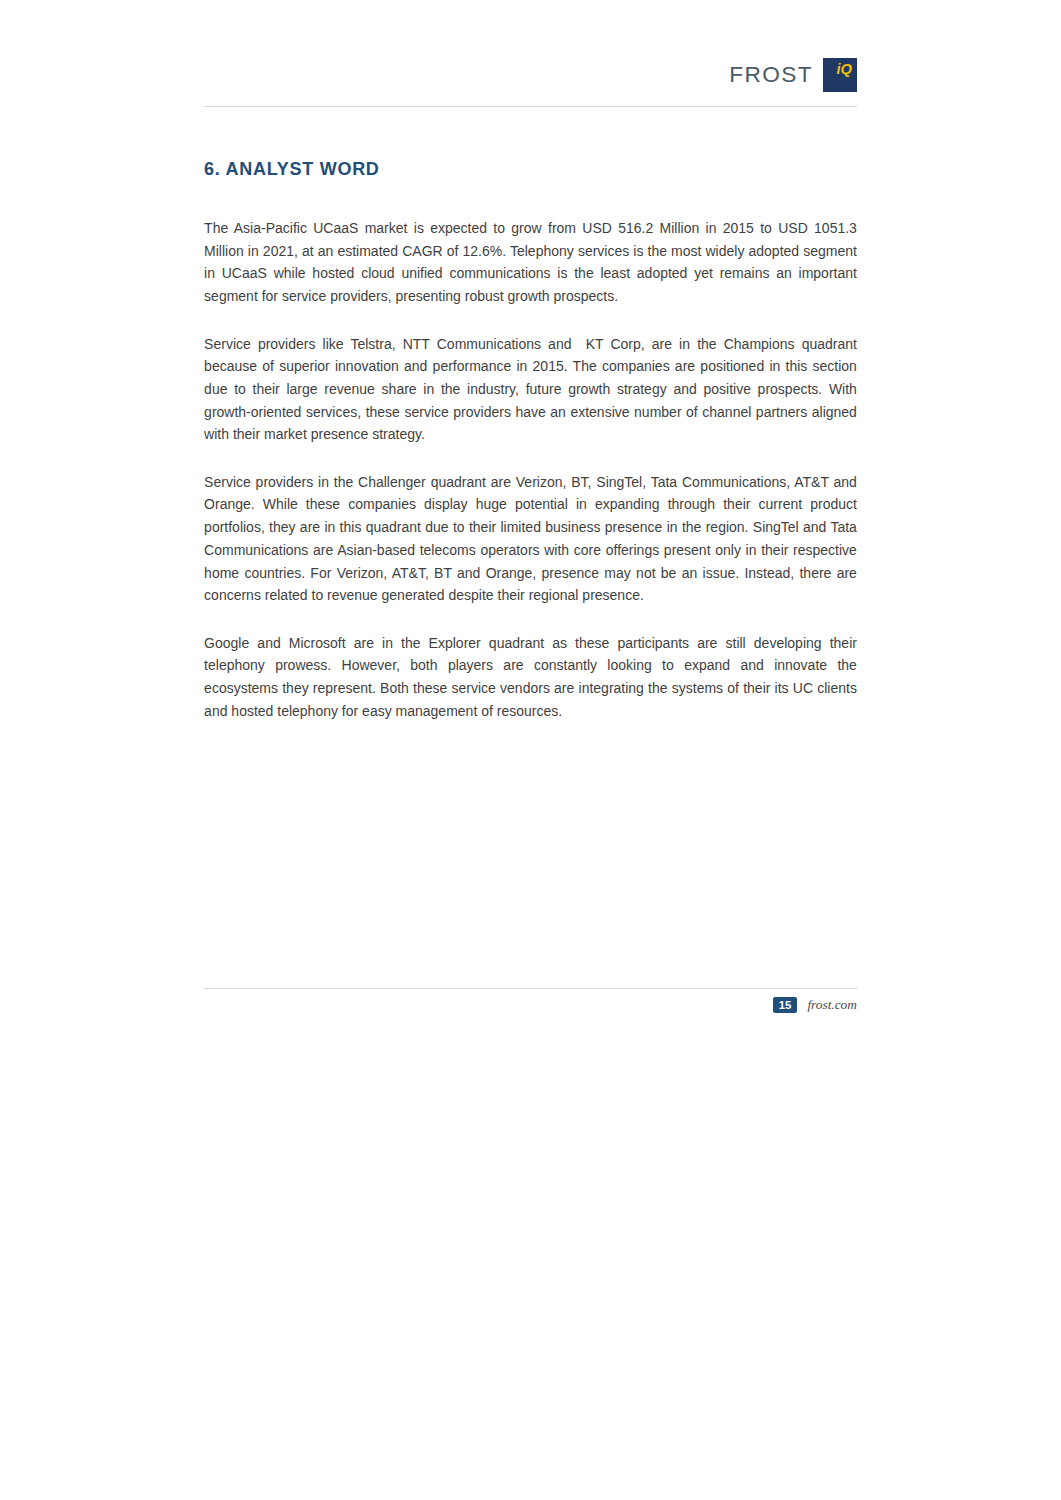FROST iQ
6. ANALYST WORD
The Asia-Pacific UCaaS market is expected to grow from USD 516.2 Million in 2015 to USD 1051.3 Million in 2021, at an estimated CAGR of 12.6%. Telephony services is the most widely adopted segment in UCaaS while hosted cloud unified communications is the least adopted yet remains an important segment for service providers, presenting robust growth prospects.
Service providers like Telstra, NTT Communications and KT Corp, are in the Champions quadrant because of superior innovation and performance in 2015. The companies are positioned in this section due to their large revenue share in the industry, future growth strategy and positive prospects. With growth-oriented services, these service providers have an extensive number of channel partners aligned with their market presence strategy.
Service providers in the Challenger quadrant are Verizon, BT, SingTel, Tata Communications, AT&T and Orange. While these companies display huge potential in expanding through their current product portfolios, they are in this quadrant due to their limited business presence in the region. SingTel and Tata Communications are Asian-based telecoms operators with core offerings present only in their respective home countries. For Verizon, AT&T, BT and Orange, presence may not be an issue. Instead, there are concerns related to revenue generated despite their regional presence.
Google and Microsoft are in the Explorer quadrant as these participants are still developing their telephony prowess. However, both players are constantly looking to expand and innovate the ecosystems they represent. Both these service vendors are integrating the systems of their its UC clients and hosted telephony for easy management of resources.
15 frost.com